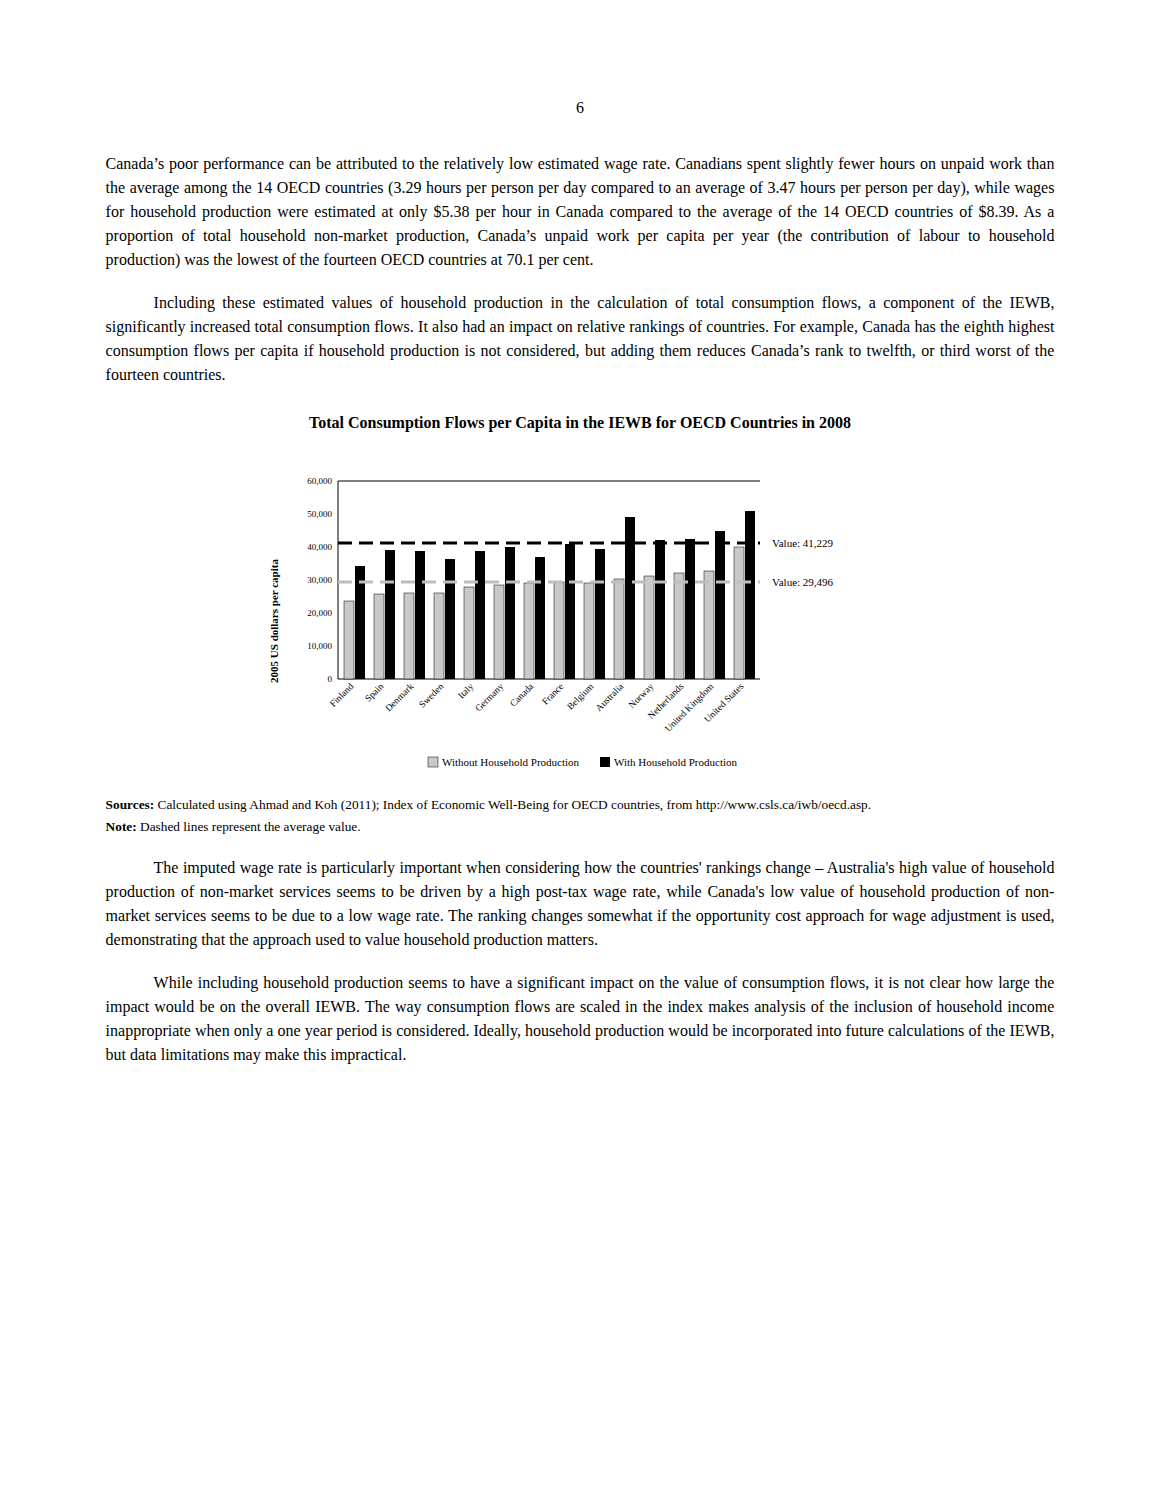6
Canada’s poor performance can be attributed to the relatively low estimated wage rate. Canadians spent slightly fewer hours on unpaid work than the average among the 14 OECD countries (3.29 hours per person per day compared to an average of 3.47 hours per person per day), while wages for household production were estimated at only $5.38 per hour in Canada compared to the average of the 14 OECD countries of $8.39. As a proportion of total household non-market production, Canada’s unpaid work per capita per year (the contribution of labour to household production) was the lowest of the fourteen OECD countries at 70.1 per cent.
Including these estimated values of household production in the calculation of total consumption flows, a component of the IEWB, significantly increased total consumption flows. It also had an impact on relative rankings of countries. For example, Canada has the eighth highest consumption flows per capita if household production is not considered, but adding them reduces Canada’s rank to twelfth, or third worst of the fourteen countries.
Total Consumption Flows per Capita in the IEWB for OECD Countries in 2008
2005 US dollars per capita 60,000 50,000 40,000 30,000 20,000 10,000 0 Value: 41,229 Value: 29,496 Finland Spain Denmark Sweden Italy Germany Canada France Belgium Australia Norway Netherlands United Kingdom United States Without Household Production With Household Production
Sources: Calculated using Ahmad and Koh (2011); Index of Economic Well-Being for OECD countries, from http://www.csls.ca/iwb/oecd.asp.
Note: Dashed lines represent the average value.
The imputed wage rate is particularly important when considering how the countries' rankings change – Australia's high value of household production of non-market services seems to be driven by a high post-tax wage rate, while Canada's low value of household production of non-market services seems to be due to a low wage rate. The ranking changes somewhat if the opportunity cost approach for wage adjustment is used, demonstrating that the approach used to value household production matters.
While including household production seems to have a significant impact on the value of consumption flows, it is not clear how large the impact would be on the overall IEWB. The way consumption flows are scaled in the index makes analysis of the inclusion of household income inappropriate when only a one year period is considered. Ideally, household production would be incorporated into future calculations of the IEWB, but data limitations may make this impractical.